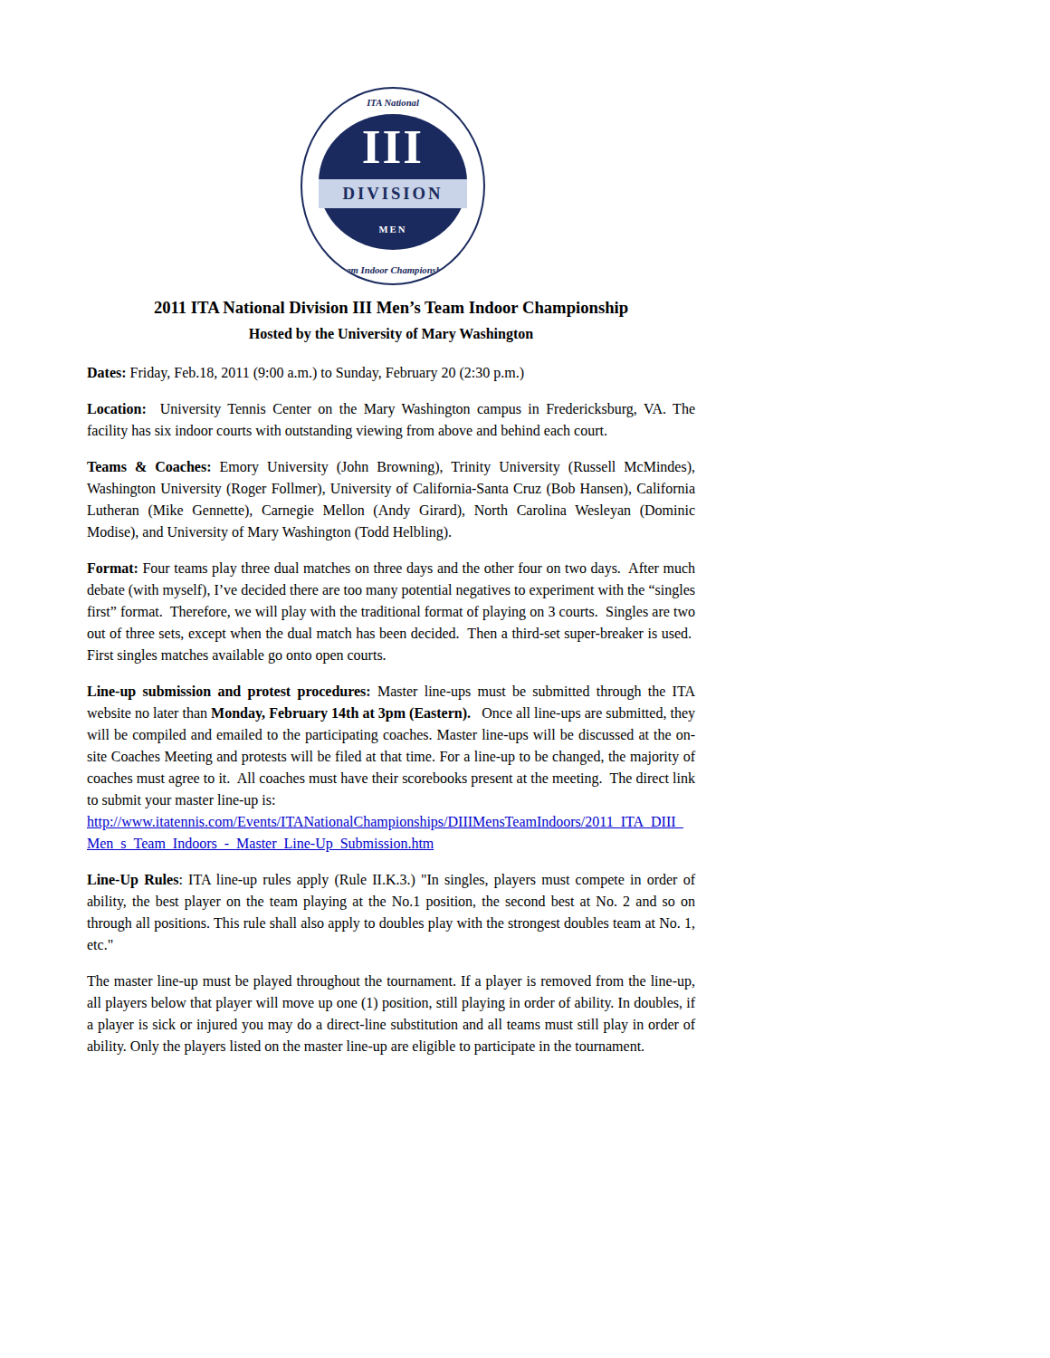ITA National
III
DIVISION
MEN
Team Indoor Championship
2011 ITA National Division III Men’s Team Indoor Championship
Hosted by the University of Mary Washington
Dates: Friday, Feb.18, 2011 (9:00 a.m.) to Sunday, February 20 (2:30 p.m.)
Location: University Tennis Center on the Mary Washington campus in Fredericksburg, VA. The facility has six indoor courts with outstanding viewing from above and behind each court.
Teams & Coaches: Emory University (John Browning), Trinity University (Russell McMindes), Washington University (Roger Follmer), University of California-Santa Cruz (Bob Hansen), California Lutheran (Mike Gennette), Carnegie Mellon (Andy Girard), North Carolina Wesleyan (Dominic Modise), and University of Mary Washington (Todd Helbling).
Format: Four teams play three dual matches on three days and the other four on two days. After much debate (with myself), I’ve decided there are too many potential negatives to experiment with the “singles first” format. Therefore, we will play with the traditional format of playing on 3 courts. Singles are two out of three sets, except when the dual match has been decided. Then a third-set super-breaker is used. First singles matches available go onto open courts.
Line-up submission and protest procedures: Master line-ups must be submitted through the ITA website no later than Monday, February 14th at 3pm (Eastern). Once all line-ups are submitted, they will be compiled and emailed to the participating coaches. Master line-ups will be discussed at the on-site Coaches Meeting and protests will be filed at that time. For a line-up to be changed, the majority of coaches must agree to it. All coaches must have their scorebooks present at the meeting. The direct link to submit your master line-up is:
http://www.itatennis.com/Events/ITANationalChampionships/DIIIMensTeamIndoors/2011_ITA_DIII_Men_s_Team_Indoors_-_Master_Line-Up_Submission.htm
Line-Up Rules: ITA line-up rules apply (Rule II.K.3.) "In singles, players must compete in order of ability, the best player on the team playing at the No.1 position, the second best at No. 2 and so on through all positions. This rule shall also apply to doubles play with the strongest doubles team at No. 1, etc."
The master line-up must be played throughout the tournament. If a player is removed from the line-up, all players below that player will move up one (1) position, still playing in order of ability. In doubles, if a player is sick or injured you may do a direct-line substitution and all teams must still play in order of ability. Only the players listed on the master line-up are eligible to participate in the tournament.